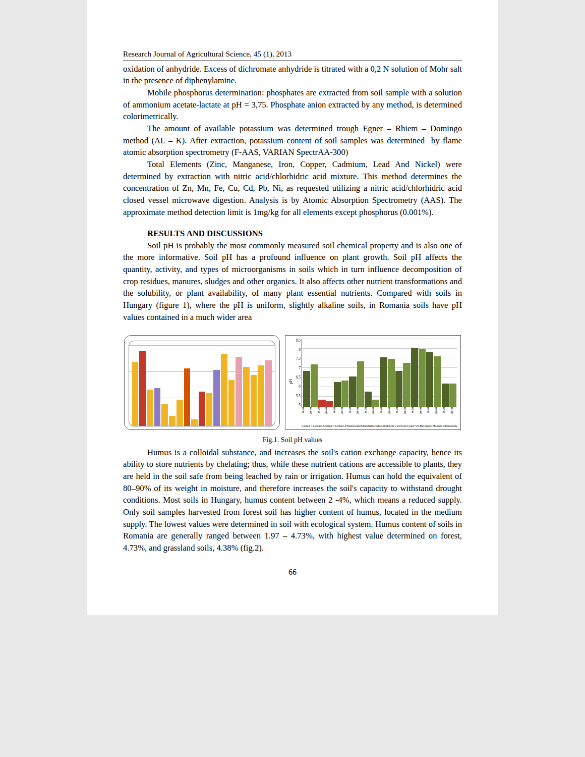Research Journal of Agricultural Science, 45 (1), 2013
oxidation of anhydride. Excess of dichromate anhydride is titrated with a 0,2 N solution of Mohr salt in the presence of diphenylamine.
Mobile phosphorus determination: phosphates are extracted from soil sample with a solution of ammonium acetate-lactate at pH = 3,75. Phosphate anion extracted by any method, is determined colorimetrically.
The amount of available potassium was determined trough Egner – Rhiem – Domingo method (AL – K). After extraction, potassium content of soil samples was determined by flame atomic absorption spectrometry (F-AAS, VARIAN SpectrAA-300)
Total Elements (Zinc, Manganese, Iron, Copper, Cadmium, Lead And Nickel) were determined by extraction with nitric acid/chlorhidric acid mixture. This method determines the concentration of Zn, Mn, Fe, Cu, Cd, Pb, Ni, as requested utilizing a nitric acid/chlorhidric acid closed vessel microwave digestion. Analysis is by Atomic Absorption Spectrometry (AAS). The approximate method detection limit is 1mg/kg for all elements except phosphorus (0.001%).
RESULTS AND DISCUSSIONS
Soil pH is probably the most commonly measured soil chemical property and is also one of the more informative. Soil pH has a profound influence on plant growth. Soil pH affects the quantity, activity, and types of microorganisms in soils which in turn influence decomposition of crop residues, manures, sludges and other organics. It also affects other nutrient transformations and the solubility, or plant availability, of many plant essential nutrients. Compared with soils in Hungary (figure 1), where the pH is uniform, slightly alkaline soils, in Romania soils have pH values contained in a much wider area
pH
8.5 8 7.5 7 6.5 6 5.5 5
0-20 20-40 0-20 20-40 0-20 20-40 0-20 20-40 0-20 20-40 0-20 20-40 0-20 20-40 0-20 20-40 0-20 20-40 0-20 20-40
Cenad 1 Cenad 2 cenad 3 Cenad 4 Nutricolan Mandruloc Mailat Mailat 2 Zavoiu Clarii Vii Beregsau Hodoni Cheresenic
Fig.1. Soil pH values
Humus is a colloidal substance, and increases the soil's cation exchange capacity, hence its ability to store nutrients by chelating; thus, while these nutrient cations are accessible to plants, they are held in the soil safe from being leached by rain or irrigation. Humus can hold the equivalent of 80–90% of its weight in moisture, and therefore increases the soil's capacity to withstand drought conditions. Most soils in Hungary, humus content between 2 -4%, which means a reduced supply. Only soil samples harvested from forest soil has higher content of humus, located in the medium supply. The lowest values were determined in soil with ecological system. Humus content of soils in Romania are generally ranged between 1.97 – 4.73%, with highest value determined on forest, 4.73%, and grassland soils, 4.38% (fig.2).
66